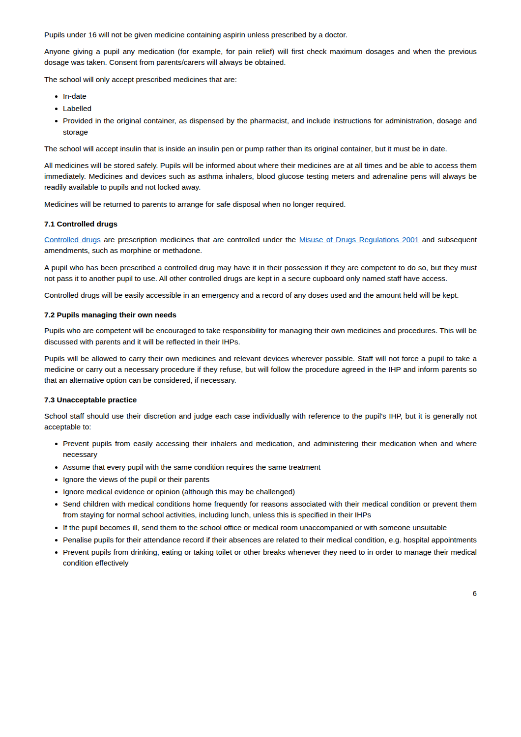Pupils under 16 will not be given medicine containing aspirin unless prescribed by a doctor.
Anyone giving a pupil any medication (for example, for pain relief) will first check maximum dosages and when the previous dosage was taken. Consent from parents/carers will always be obtained.
The school will only accept prescribed medicines that are:
In-date
Labelled
Provided in the original container, as dispensed by the pharmacist, and include instructions for administration, dosage and storage
The school will accept insulin that is inside an insulin pen or pump rather than its original container, but it must be in date.
All medicines will be stored safely. Pupils will be informed about where their medicines are at all times and be able to access them immediately. Medicines and devices such as asthma inhalers, blood glucose testing meters and adrenaline pens will always be readily available to pupils and not locked away.
Medicines will be returned to parents to arrange for safe disposal when no longer required.
7.1 Controlled drugs
Controlled drugs are prescription medicines that are controlled under the Misuse of Drugs Regulations 2001 and subsequent amendments, such as morphine or methadone.
A pupil who has been prescribed a controlled drug may have it in their possession if they are competent to do so, but they must not pass it to another pupil to use. All other controlled drugs are kept in a secure cupboard only named staff have access.
Controlled drugs will be easily accessible in an emergency and a record of any doses used and the amount held will be kept.
7.2 Pupils managing their own needs
Pupils who are competent will be encouraged to take responsibility for managing their own medicines and procedures. This will be discussed with parents and it will be reflected in their IHPs.
Pupils will be allowed to carry their own medicines and relevant devices wherever possible. Staff will not force a pupil to take a medicine or carry out a necessary procedure if they refuse, but will follow the procedure agreed in the IHP and inform parents so that an alternative option can be considered, if necessary.
7.3 Unacceptable practice
School staff should use their discretion and judge each case individually with reference to the pupil's IHP, but it is generally not acceptable to:
Prevent pupils from easily accessing their inhalers and medication, and administering their medication when and where necessary
Assume that every pupil with the same condition requires the same treatment
Ignore the views of the pupil or their parents
Ignore medical evidence or opinion (although this may be challenged)
Send children with medical conditions home frequently for reasons associated with their medical condition or prevent them from staying for normal school activities, including lunch, unless this is specified in their IHPs
If the pupil becomes ill, send them to the school office or medical room unaccompanied or with someone unsuitable
Penalise pupils for their attendance record if their absences are related to their medical condition, e.g. hospital appointments
Prevent pupils from drinking, eating or taking toilet or other breaks whenever they need to in order to manage their medical condition effectively
6